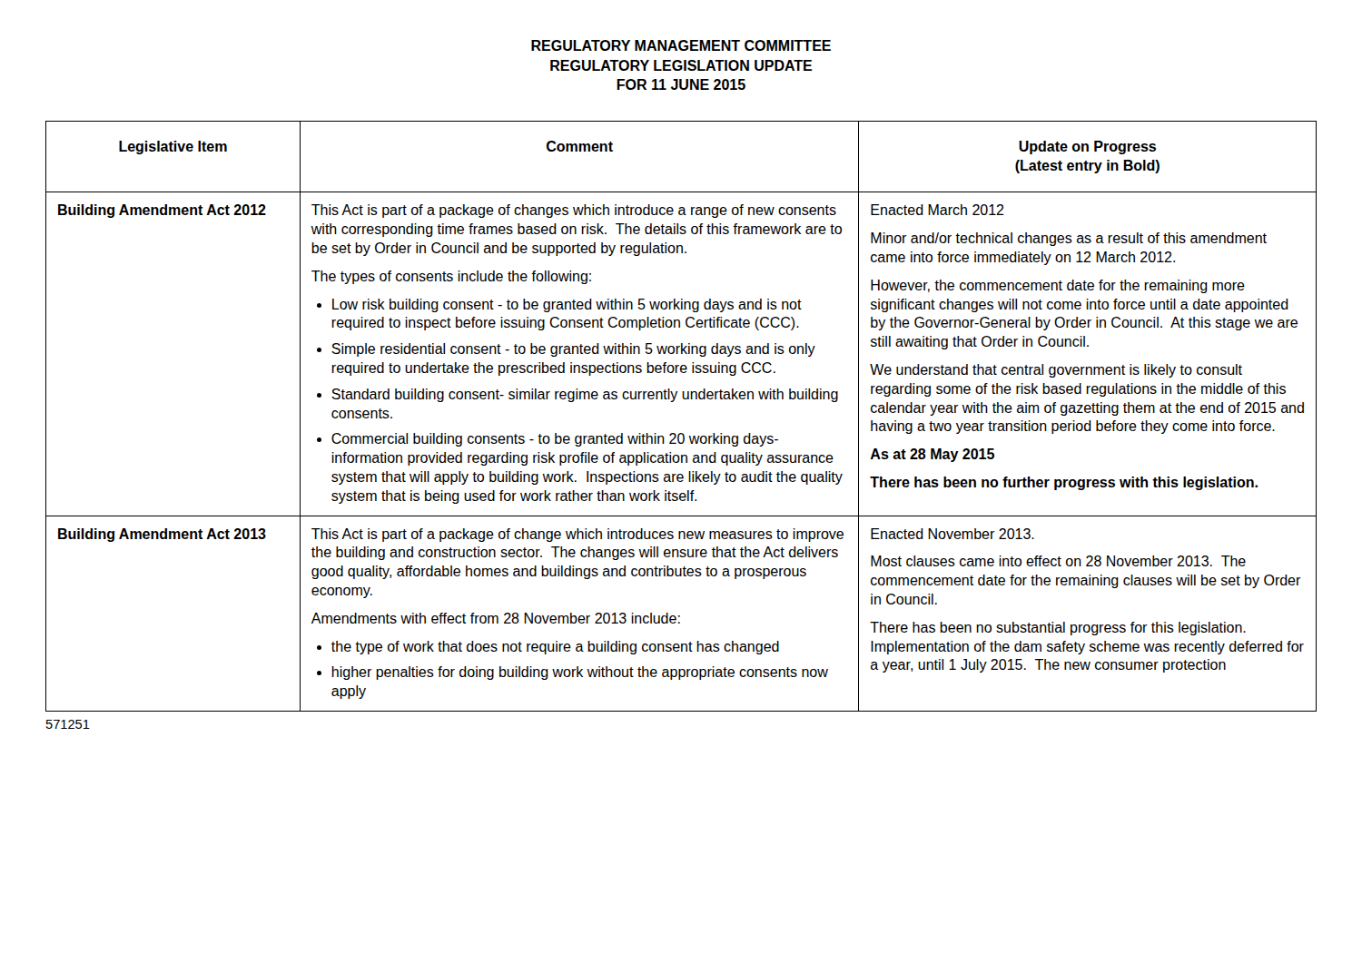REGULATORY MANAGEMENT COMMITTEE
REGULATORY LEGISLATION UPDATE
FOR 11 JUNE 2015
| Legislative Item | Comment | Update on Progress (Latest entry in Bold) |
| --- | --- | --- |
| Building Amendment Act 2012 | This Act is part of a package of changes which introduce a range of new consents with corresponding time frames based on risk. The details of this framework are to be set by Order in Council and be supported by regulation. The types of consents include the following: Low risk building consent - to be granted within 5 working days and is not required to inspect before issuing Consent Completion Certificate (CCC). Simple residential consent - to be granted within 5 working days and is only required to undertake the prescribed inspections before issuing CCC. Standard building consent- similar regime as currently undertaken with building consents. Commercial building consents - to be granted within 20 working days- information provided regarding risk profile of application and quality assurance system that will apply to building work. Inspections are likely to audit the quality system that is being used for work rather than work itself. | Enacted March 2012 Minor and/or technical changes as a result of this amendment came into force immediately on 12 March 2012. However, the commencement date for the remaining more significant changes will not come into force until a date appointed by the Governor-General by Order in Council. At this stage we are still awaiting that Order in Council. We understand that central government is likely to consult regarding some of the risk based regulations in the middle of this calendar year with the aim of gazetting them at the end of 2015 and having a two year transition period before they come into force. As at 28 May 2015 There has been no further progress with this legislation. |
| Building Amendment Act 2013 | This Act is part of a package of change which introduces new measures to improve the building and construction sector. The changes will ensure that the Act delivers good quality, affordable homes and buildings and contributes to a prosperous economy. Amendments with effect from 28 November 2013 include: the type of work that does not require a building consent has changed higher penalties for doing building work without the appropriate consents now apply | Enacted November 2013. Most clauses came into effect on 28 November 2013. The commencement date for the remaining clauses will be set by Order in Council. There has been no substantial progress for this legislation. Implementation of the dam safety scheme was recently deferred for a year, until 1 July 2015. The new consumer protection |
571251